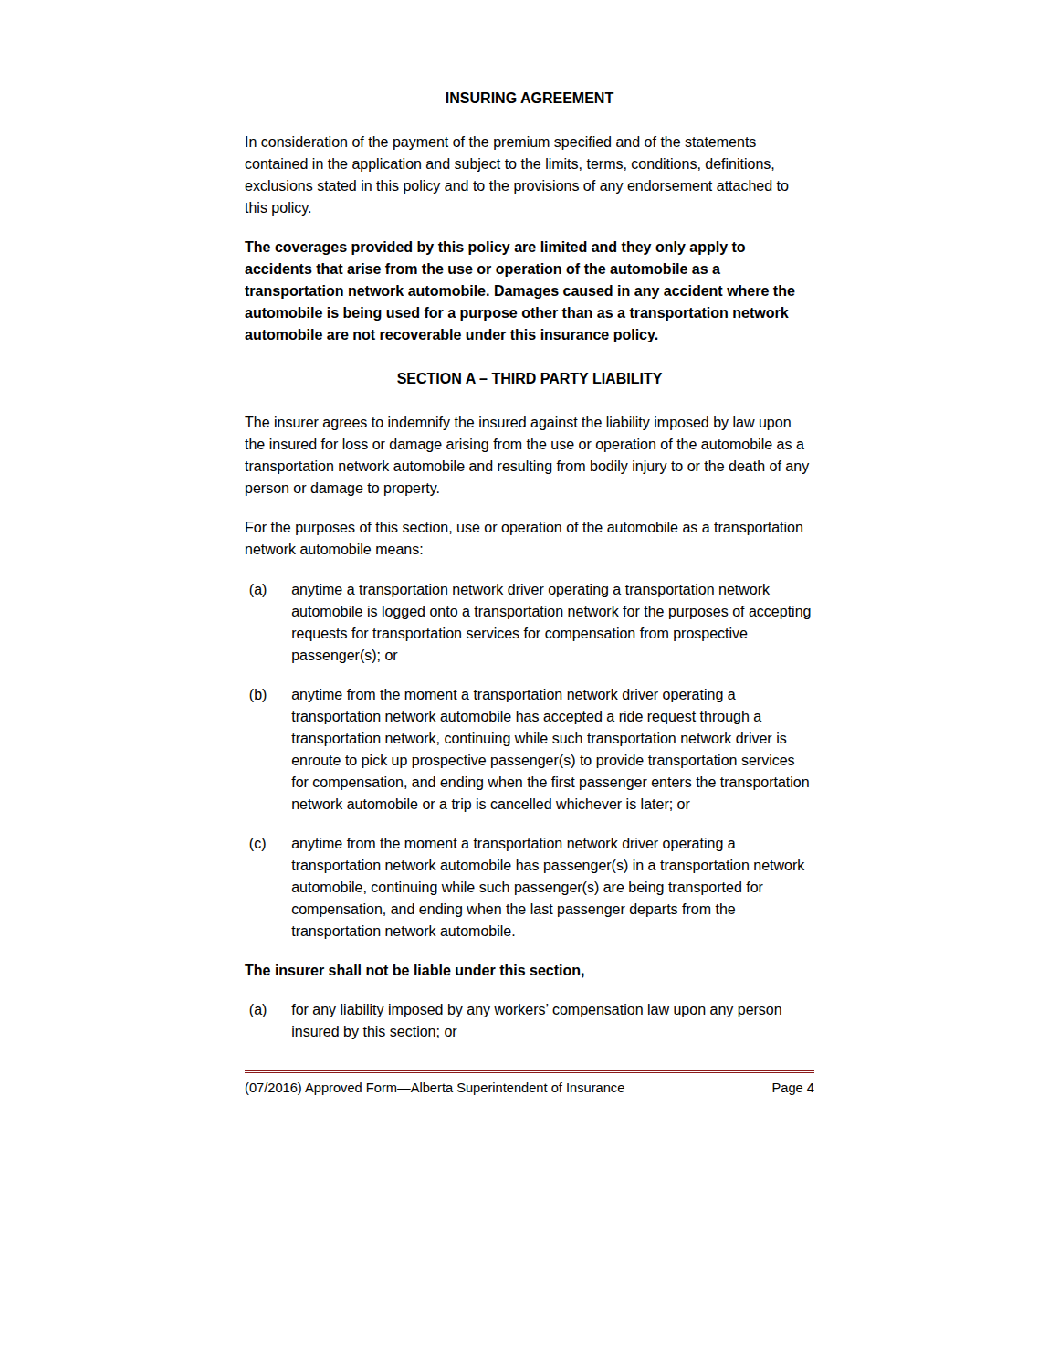INSURING AGREEMENT
In consideration of the payment of the premium specified and of the statements contained in the application and subject to the limits, terms, conditions, definitions, exclusions stated in this policy and to the provisions of any endorsement attached to this policy.
The coverages provided by this policy are limited and they only apply to accidents that arise from the use or operation of the automobile as a transportation network automobile. Damages caused in any accident where the automobile is being used for a purpose other than as a transportation network automobile are not recoverable under this insurance policy.
SECTION A – THIRD PARTY LIABILITY
The insurer agrees to indemnify the insured against the liability imposed by law upon the insured for loss or damage arising from the use or operation of the automobile as a transportation network automobile and resulting from bodily injury to or the death of any person or damage to property.
For the purposes of this section, use or operation of the automobile as a transportation network automobile means:
(a)
anytime a transportation network driver operating a transportation network automobile is logged onto a transportation network for the purposes of accepting requests for transportation services for compensation from prospective passenger(s); or
(b)
anytime from the moment a transportation network driver operating a transportation network automobile has accepted a ride request through a transportation network, continuing while such transportation network driver is enroute to pick up prospective passenger(s) to provide transportation services for compensation, and ending when the first passenger enters the transportation network automobile or a trip is cancelled whichever is later; or
(c)
anytime from the moment a transportation network driver operating a transportation network automobile has passenger(s) in a transportation network automobile, continuing while such passenger(s) are being transported for compensation, and ending when the last passenger departs from the transportation network automobile.
The insurer shall not be liable under this section,
(a)
for any liability imposed by any workers’ compensation law upon any person insured by this section; or
(07/2016) Approved Form—Alberta Superintendent of Insurance Page 4